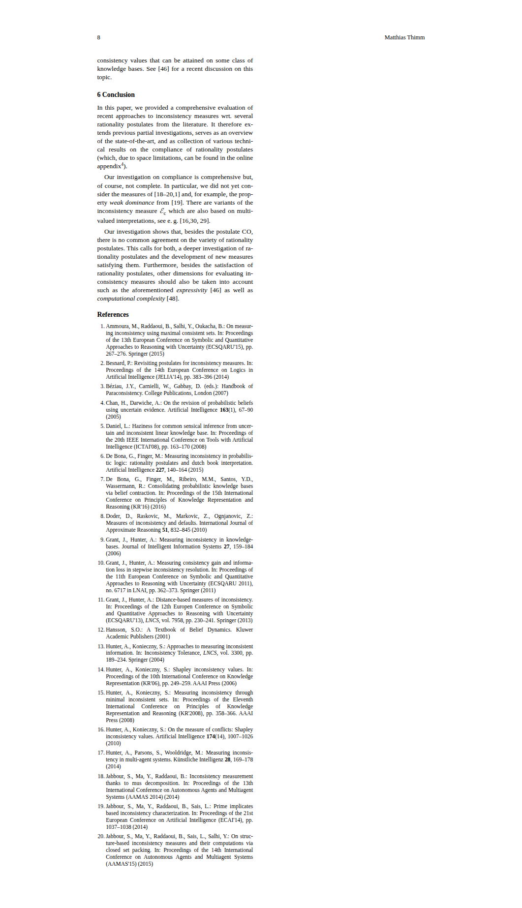8 Matthias Thimm
consistency values that can be attained on some class of knowledge bases. See [46] for a recent discussion on this topic.
6 Conclusion
In this paper, we provided a comprehensive evaluation of recent approaches to inconsistency measures wrt. several rationality postulates from the literature. It therefore extends previous partial investigations, serves as an overview of the state-of-the-art, and as collection of various technical results on the compliance of rationality postulates (which, due to space limitations, can be found in the online appendix4).
Our investigation on compliance is comprehensive but, of course, not complete. In particular, we did not yet consider the measures of [18–20,1] and, for example, the property weak dominance from [19]. There are variants of the inconsistency measure ℰc which are also based on multi-valued interpretations, see e. g. [16,30, 29].
Our investigation shows that, besides the postulate CO, there is no common agreement on the variety of rationality postulates. This calls for both, a deeper investigation of rationality postulates and the development of new measures satisfying them. Furthermore, besides the satisfaction of rationality postulates, other dimensions for evaluating inconsistency measures should also be taken into account such as the aforementioned expressivity [46] as well as computational complexity [48].
References
Ammoura, M., Raddaoui, B., Salhi, Y., Oukacha, B.: On measuring inconsistency using maximal consistent sets. In: Proceedings of the 13th European Conference on Symbolic and Quantitative Approaches to Reasoning with Uncertainty (ECSQARU'15), pp. 267–276. Springer (2015)
Besnard, P.: Revisiting postulates for inconsistency measures. In: Proceedings of the 14th European Conference on Logics in Artificial Intelligence (JELIA'14), pp. 383–396 (2014)
Béziau, J.Y., Carnielli, W., Gabbay, D. (eds.): Handbook of Paraconsistency. College Publications, London (2007)
Chan, H., Darwiche, A.: On the revision of probabilistic beliefs using uncertain evidence. Artificial Intelligence 163(1), 67–90 (2005)
Daniel, L.: Haziness for common sensical inference from uncertain and inconsistent linear knowledge base. In: Proceedings of the 20th IEEE International Conference on Tools with Artificial Intelligence (ICTAI'08), pp. 163–170 (2008)
De Bona, G., Finger, M.: Measuring inconsistency in probabilistic logic: rationality postulates and dutch book interpretation. Artificial Intelligence 227, 140–164 (2015)
De Bona, G., Finger, M., Ribeiro, M.M., Santos, Y.D., Wassermann, R.: Consolidating probabilistic knowledge bases via belief contraction. In: Proceedings of the 15th International Conference on Principles of Knowledge Representation and Reasoning (KR'16) (2016)
Doder, D., Raskovic, M., Markovic, Z., Ognjanovic, Z.: Measures of inconsistency and defaults. International Journal of Approximate Reasoning 51, 832–845 (2010)
Grant, J., Hunter, A.: Measuring inconsistency in knowledgebases. Journal of Intelligent Information Systems 27, 159–184 (2006)
Grant, J., Hunter, A.: Measuring consistency gain and information loss in stepwise inconsistency resolution. In: Proceedings of the 11th European Conference on Symbolic and Quantitative Approaches to Reasoning with Uncertainty (ECSQARU 2011), no. 6717 in LNAI, pp. 362–373. Springer (2011)
Grant, J., Hunter, A.: Distance-based measures of inconsistency. In: Proceedings of the 12th Europen Conference on Symbolic and Quantitative Approaches to Reasoning with Uncertainty (ECSQARU'13), LNCS, vol. 7958, pp. 230–241. Springer (2013)
Hansson, S.O.: A Textbook of Belief Dynamics. Kluwer Academic Publishers (2001)
Hunter, A., Konieczny, S.: Approaches to measuring inconsistent information. In: Inconsistency Tolerance, LNCS, vol. 3300, pp. 189–234. Springer (2004)
Hunter, A., Konieczny, S.: Shapley inconsistency values. In: Proceedings of the 10th International Conference on Knowledge Representation (KR'06), pp. 249–259. AAAI Press (2006)
Hunter, A., Konieczny, S.: Measuring inconsistency through minimal inconsistent sets. In: Proceedings of the Eleventh International Conference on Principles of Knowledge Representation and Reasoning (KR'2008), pp. 358–366. AAAI Press (2008)
Hunter, A., Konieczny, S.: On the measure of conflicts: Shapley inconsistency values. Artificial Intelligence 174(14), 1007–1026 (2010)
Hunter, A., Parsons, S., Wooldridge, M.: Measuring inconsistency in multi-agent systems. Künstliche Intelligenz 28, 169–178 (2014)
Jabbour, S., Ma, Y., Raddaoui, B.: Inconsistency measurement thanks to mus decomposition. In: Proceedings of the 13th International Conference on Autonomous Agents and Multiagent Systems (AAMAS 2014) (2014)
Jabbour, S., Ma, Y., Raddaoui, B., Sais, L.: Prime implicates based inconsistency characterization. In: Proceedings of the 21st European Conference on Artificial Intelligence (ECAI'14), pp. 1037–1038 (2014)
Jabbour, S., Ma, Y., Raddaoui, B., Sais, L., Salhi, Y.: On structure-based inconsistency measures and their computations via closed set packing. In: Proceedings of the 14th International Conference on Autonomous Agents and Multiagent Systems (AAMAS'15) (2015)